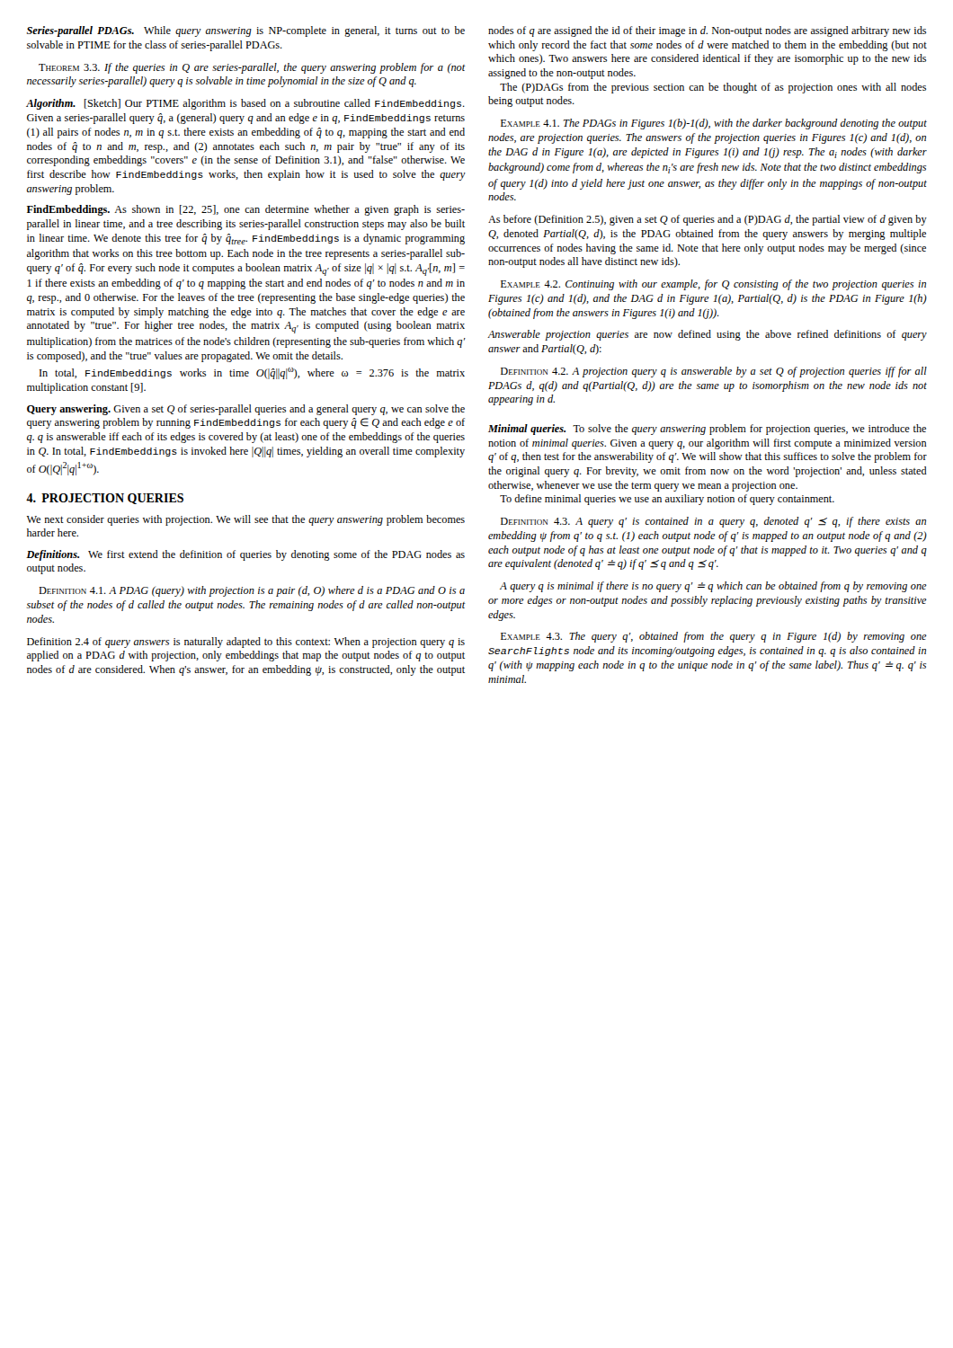Series-parallel PDAGs. While query answering is NP-complete in general, it turns out to be solvable in PTIME for the class of series-parallel PDAGs.
Theorem 3.3. If the queries in Q are series-parallel, the query answering problem for a (not necessarily series-parallel) query q is solvable in time polynomial in the size of Q and q.
Algorithm. [Sketch] Our PTIME algorithm is based on a subroutine called FindEmbeddings. Given a series-parallel query q̂, a (general) query q and an edge e in q, FindEmbeddings returns (1) all pairs of nodes n, m in q s.t. there exists an embedding of q̂ to q, mapping the start and end nodes of q̂ to n and m, resp., and (2) annotates each such n, m pair by "true" if any of its corresponding embeddings "covers" e (in the sense of Definition 3.1), and "false" otherwise. We first describe how FindEmbeddings works, then explain how it is used to solve the query answering problem.
FindEmbeddings. As shown in [22, 25], one can determine whether a given graph is series-parallel in linear time, and a tree describing its series-parallel construction steps may also be built in linear time. We denote this tree for q̂ by q̂tree. FindEmbeddings is a dynamic programming algorithm that works on this tree bottom up. Each node in the tree represents a series-parallel sub-query q′ of q̂. For every such node it computes a boolean matrix Aq′ of size |q| × |q| s.t. Aq′[n, m] = 1 if there exists an embedding of q′ to q mapping the start and end nodes of q′ to nodes n and m in q, resp., and 0 otherwise. For the leaves of the tree (representing the base single-edge queries) the matrix is computed by simply matching the edge into q. The matches that cover the edge e are annotated by "true". For higher tree nodes, the matrix Aq′ is computed (using boolean matrix multiplication) from the matrices of the node's children (representing the sub-queries from which q′ is composed), and the "true" values are propagated. We omit the details.
In total, FindEmbeddings works in time O(|q̂||q|ω), where ω = 2.376 is the matrix multiplication constant [9].
Query answering. Given a set Q of series-parallel queries and a general query q, we can solve the query answering problem by running FindEmbeddings for each query q̂ ∈ Q and each edge e of q. q is answerable iff each of its edges is covered by (at least) one of the embeddings of the queries in Q. In total, FindEmbeddings is invoked here |Q||q| times, yielding an overall time complexity of O(|Q|2|q|1+ω).
4. PROJECTION QUERIES
We next consider queries with projection. We will see that the query answering problem becomes harder here.
Definitions. We first extend the definition of queries by denoting some of the PDAG nodes as output nodes.
Definition 4.1. A PDAG (query) with projection is a pair (d, O) where d is a PDAG and O is a subset of the nodes of d called the output nodes. The remaining nodes of d are called non-output nodes.
Definition 2.4 of query answers is naturally adapted to this context: When a projection query q is applied on a PDAG d with projection, only embeddings that map the output nodes of q to output nodes of d are considered. When q's answer, for an embedding ψ, is constructed, only the output nodes of q are assigned the id of their image in d. Non-output nodes are assigned arbitrary new ids which only record the fact that some nodes of d were matched to them in the embedding (but not which ones). Two answers here are considered identical if they are isomorphic up to the new ids assigned to the non-output nodes.
The (P)DAGs from the previous section can be thought of as projection ones with all nodes being output nodes.
Example 4.1. The PDAGs in Figures 1(b)-1(d), with the darker background denoting the output nodes, are projection queries. The answers of the projection queries in Figures 1(c) and 1(d), on the DAG d in Figure 1(a), are depicted in Figures 1(i) and 1(j) resp. The ai nodes (with darker background) come from d, whereas the ni's are fresh new ids. Note that the two distinct embeddings of query 1(d) into d yield here just one answer, as they differ only in the mappings of non-output nodes.
As before (Definition 2.5), given a set Q of queries and a (P)DAG d, the partial view of d given by Q, denoted Partial(Q, d), is the PDAG obtained from the query answers by merging multiple occurrences of nodes having the same id. Note that here only output nodes may be merged (since non-output nodes all have distinct new ids).
Example 4.2. Continuing with our example, for Q consisting of the two projection queries in Figures 1(c) and 1(d), and the DAG d in Figure 1(a), Partial(Q, d) is the PDAG in Figure 1(h) (obtained from the answers in Figures 1(i) and 1(j)).
Answerable projection queries are now defined using the above refined definitions of query answer and Partial(Q, d):
Definition 4.2. A projection query q is answerable by a set Q of projection queries iff for all PDAGs d, q(d) and q(Partial(Q, d)) are the same up to isomorphism on the new node ids not appearing in d.
Minimal queries. To solve the query answering problem for projection queries, we introduce the notion of minimal queries. Given a query q, our algorithm will first compute a minimized version q′ of q, then test for the answerability of q′. We will show that this suffices to solve the problem for the original query q. For brevity, we omit from now on the word 'projection' and, unless stated otherwise, whenever we use the term query we mean a projection one.
To define minimal queries we use an auxiliary notion of query containment.
Definition 4.3. A query q′ is contained in a query q, denoted q′ ⪯ q, if there exists an embedding ψ from q′ to q s.t. (1) each output node of q′ is mapped to an output node of q and (2) each output node of q has at least one output node of q′ that is mapped to it. Two queries q′ and q are equivalent (denoted q′ ≐ q) if q′ ⪯ q and q ⪯ q′.
A query q is minimal if there is no query q′ ≐ q which can be obtained from q by removing one or more edges or non-output nodes and possibly replacing previously existing paths by transitive edges.
Example 4.3. The query q′, obtained from the query q in Figure 1(d) by removing one SearchFlights node and its incoming/outgoing edges, is contained in q. q is also contained in q′ (with ψ mapping each node in q to the unique node in q′ of the same label). Thus q′ ≐ q. q′ is minimal.